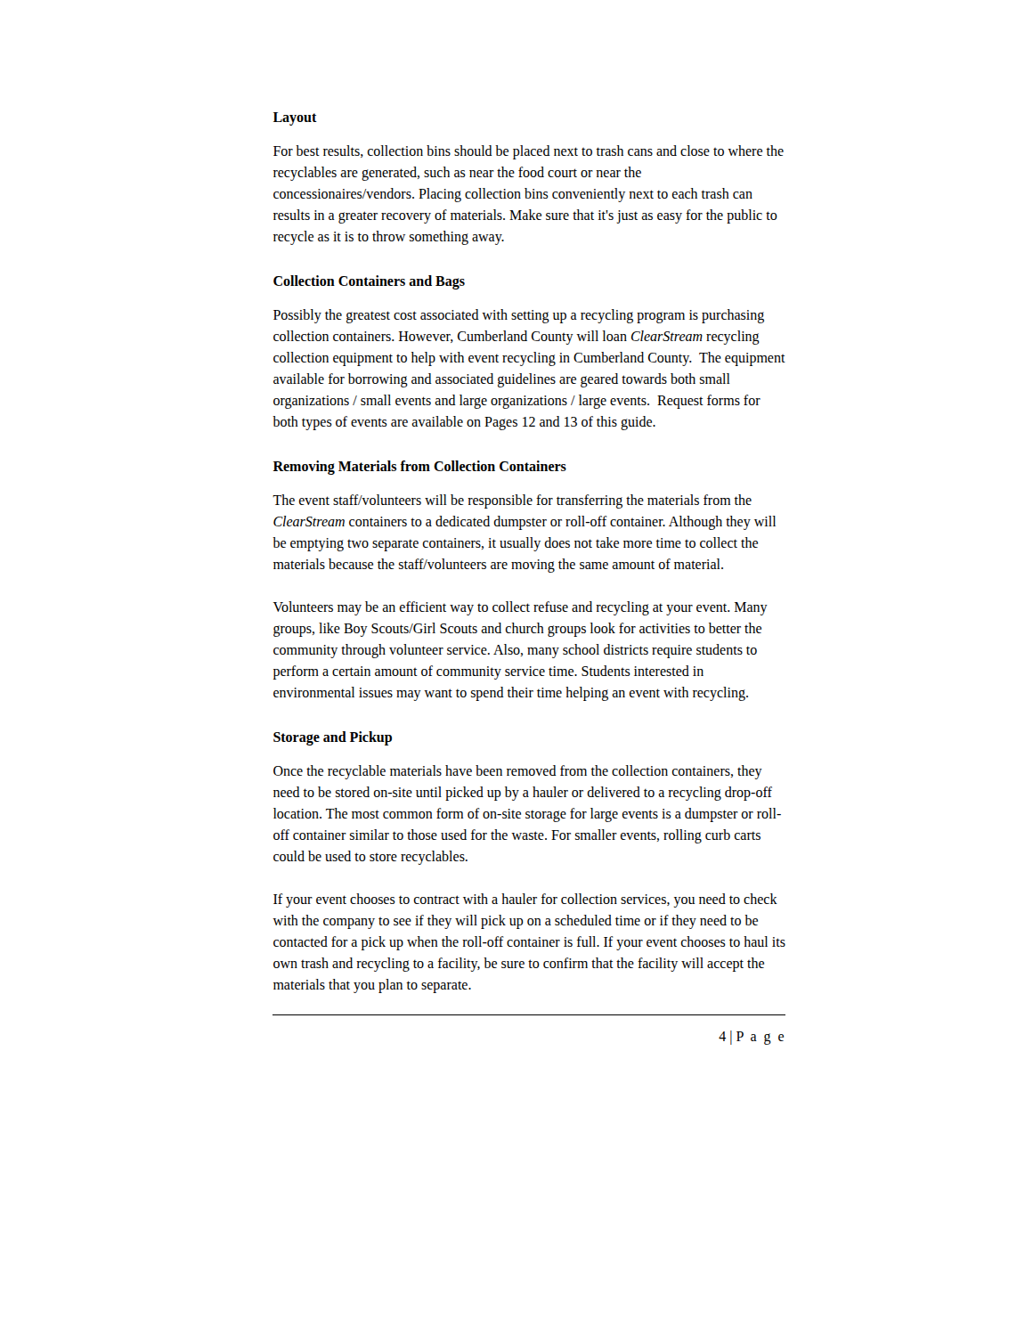Layout
For best results, collection bins should be placed next to trash cans and close to where the recyclables are generated, such as near the food court or near the concessionaires/vendors. Placing collection bins conveniently next to each trash can results in a greater recovery of materials. Make sure that it's just as easy for the public to recycle as it is to throw something away.
Collection Containers and Bags
Possibly the greatest cost associated with setting up a recycling program is purchasing collection containers. However, Cumberland County will loan ClearStream recycling collection equipment to help with event recycling in Cumberland County. The equipment available for borrowing and associated guidelines are geared towards both small organizations / small events and large organizations / large events. Request forms for both types of events are available on Pages 12 and 13 of this guide.
Removing Materials from Collection Containers
The event staff/volunteers will be responsible for transferring the materials from the ClearStream containers to a dedicated dumpster or roll-off container. Although they will be emptying two separate containers, it usually does not take more time to collect the materials because the staff/volunteers are moving the same amount of material.
Volunteers may be an efficient way to collect refuse and recycling at your event. Many groups, like Boy Scouts/Girl Scouts and church groups look for activities to better the community through volunteer service. Also, many school districts require students to perform a certain amount of community service time. Students interested in environmental issues may want to spend their time helping an event with recycling.
Storage and Pickup
Once the recyclable materials have been removed from the collection containers, they need to be stored on-site until picked up by a hauler or delivered to a recycling drop-off location. The most common form of on-site storage for large events is a dumpster or roll-off container similar to those used for the waste. For smaller events, rolling curb carts could be used to store recyclables.
If your event chooses to contract with a hauler for collection services, you need to check with the company to see if they will pick up on a scheduled time or if they need to be contacted for a pick up when the roll-off container is full. If your event chooses to haul its own trash and recycling to a facility, be sure to confirm that the facility will accept the materials that you plan to separate.
4 | P a g e